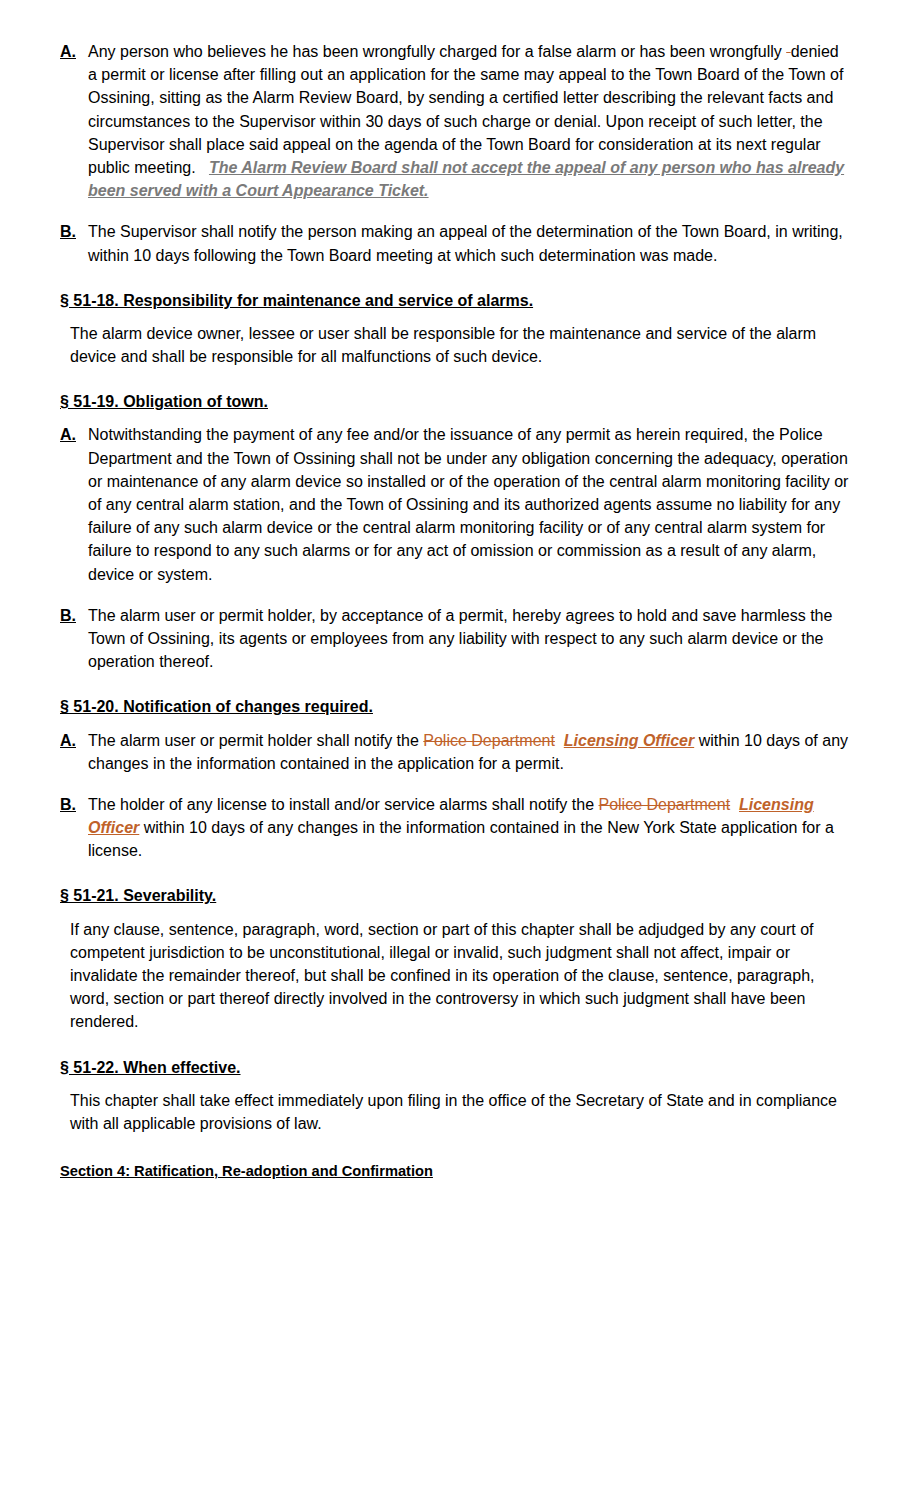A. Any person who believes he has been wrongfully charged for a false alarm or has been wrongfully denied a permit or license after filling out an application for the same may appeal to the Town Board of the Town of Ossining, sitting as the Alarm Review Board, by sending a certified letter describing the relevant facts and circumstances to the Supervisor within 30 days of such charge or denial. Upon receipt of such letter, the Supervisor shall place said appeal on the agenda of the Town Board for consideration at its next regular public meeting. The Alarm Review Board shall not accept the appeal of any person who has already been served with a Court Appearance Ticket.
B. The Supervisor shall notify the person making an appeal of the determination of the Town Board, in writing, within 10 days following the Town Board meeting at which such determination was made.
§ 51-18. Responsibility for maintenance and service of alarms.
The alarm device owner, lessee or user shall be responsible for the maintenance and service of the alarm device and shall be responsible for all malfunctions of such device.
§ 51-19. Obligation of town.
A. Notwithstanding the payment of any fee and/or the issuance of any permit as herein required, the Police Department and the Town of Ossining shall not be under any obligation concerning the adequacy, operation or maintenance of any alarm device so installed or of the operation of the central alarm monitoring facility or of any central alarm station, and the Town of Ossining and its authorized agents assume no liability for any failure of any such alarm device or the central alarm monitoring facility or of any central alarm system for failure to respond to any such alarms or for any act of omission or commission as a result of any alarm, device or system.
B. The alarm user or permit holder, by acceptance of a permit, hereby agrees to hold and save harmless the Town of Ossining, its agents or employees from any liability with respect to any such alarm device or the operation thereof.
§ 51-20. Notification of changes required.
A. The alarm user or permit holder shall notify the Police Department Licensing Officer within 10 days of any changes in the information contained in the application for a permit.
B. The holder of any license to install and/or service alarms shall notify the Police Department Licensing Officer within 10 days of any changes in the information contained in the New York State application for a license.
§ 51-21. Severability.
If any clause, sentence, paragraph, word, section or part of this chapter shall be adjudged by any court of competent jurisdiction to be unconstitutional, illegal or invalid, such judgment shall not affect, impair or invalidate the remainder thereof, but shall be confined in its operation of the clause, sentence, paragraph, word, section or part thereof directly involved in the controversy in which such judgment shall have been rendered.
§ 51-22. When effective.
This chapter shall take effect immediately upon filing in the office of the Secretary of State and in compliance with all applicable provisions of law.
Section 4: Ratification, Re-adoption and Confirmation